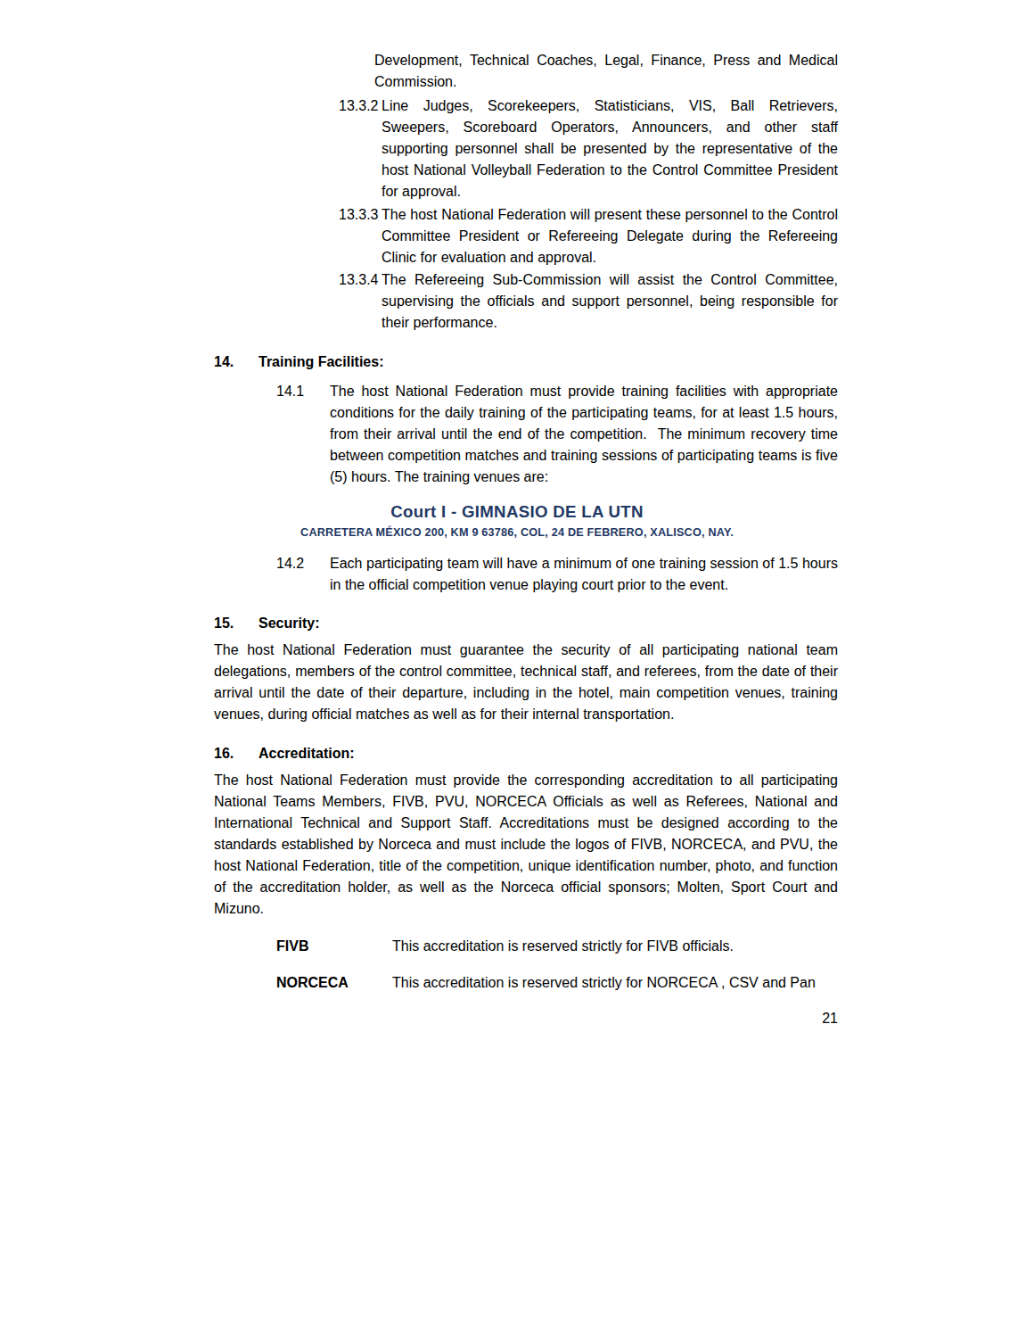Development, Technical Coaches, Legal, Finance, Press and Medical Commission.
13.3.2
Line Judges, Scorekeepers, Statisticians, VIS, Ball Retrievers, Sweepers, Scoreboard Operators, Announcers, and other staff supporting personnel shall be presented by the representative of the host National Volleyball Federation to the Control Committee President for approval.
13.3.3
The host National Federation will present these personnel to the Control Committee President or Refereeing Delegate during the Refereeing Clinic for evaluation and approval.
13.3.4
The Refereeing Sub-Commission will assist the Control Committee, supervising the officials and support personnel, being responsible for their performance.
14.
Training Facilities:
14.1
The host National Federation must provide training facilities with appropriate conditions for the daily training of the participating teams, for at least 1.5 hours, from their arrival until the end of the competition. The minimum recovery time between competition matches and training sessions of participating teams is five (5) hours. The training venues are:
Court I - GIMNASIO DE LA UTN
CARRETERA MÉXICO 200, KM 9 63786, COL, 24 DE FEBRERO, XALISCO, NAY.
14.2
Each participating team will have a minimum of one training session of 1.5 hours in the official competition venue playing court prior to the event.
15.
Security:
The host National Federation must guarantee the security of all participating national team delegations, members of the control committee, technical staff, and referees, from the date of their arrival until the date of their departure, including in the hotel, main competition venues, training venues, during official matches as well as for their internal transportation.
16.
Accreditation:
The host National Federation must provide the corresponding accreditation to all participating National Teams Members, FIVB, PVU, NORCECA Officials as well as Referees, National and International Technical and Support Staff. Accreditations must be designed according to the standards established by Norceca and must include the logos of FIVB, NORCECA, and PVU, the host National Federation, title of the competition, unique identification number, photo, and function of the accreditation holder, as well as the Norceca official sponsors; Molten, Sport Court and Mizuno.
FIVB
This accreditation is reserved strictly for FIVB officials.
NORCECA
This accreditation is reserved strictly for NORCECA , CSV and Pan
21